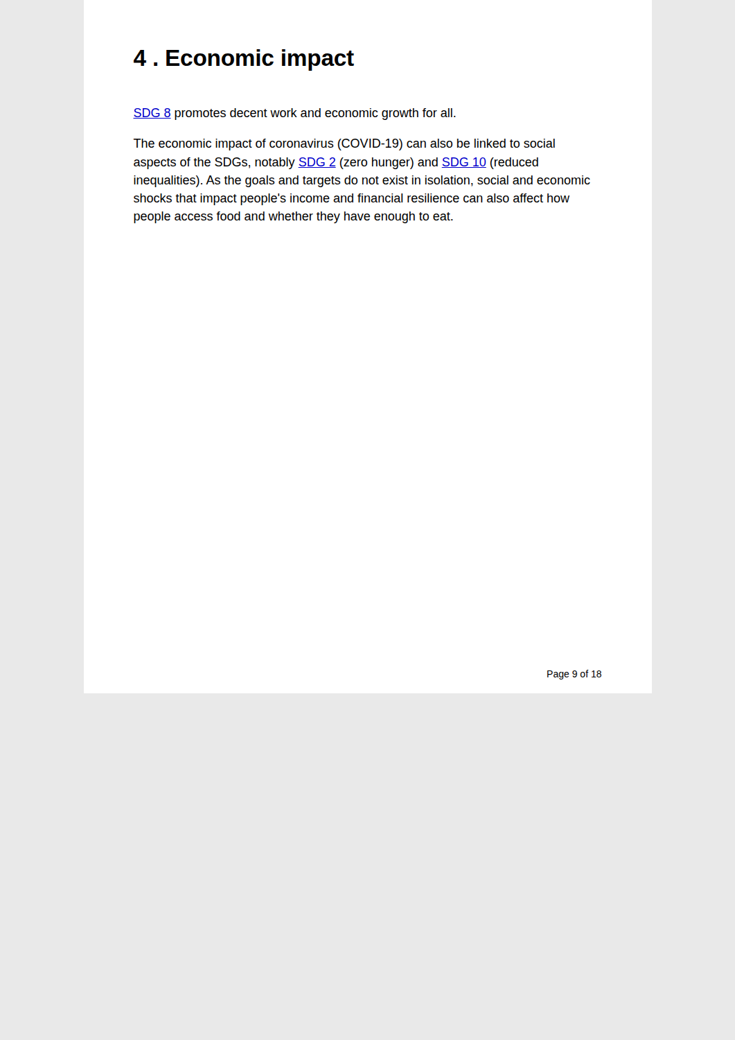4 . Economic impact
SDG 8 promotes decent work and economic growth for all.
The economic impact of coronavirus (COVID-19) can also be linked to social aspects of the SDGs, notably SDG 2 (zero hunger) and SDG 10 (reduced inequalities). As the goals and targets do not exist in isolation, social and economic shocks that impact people's income and financial resilience can also affect how people access food and whether they have enough to eat.
Page 9 of 18